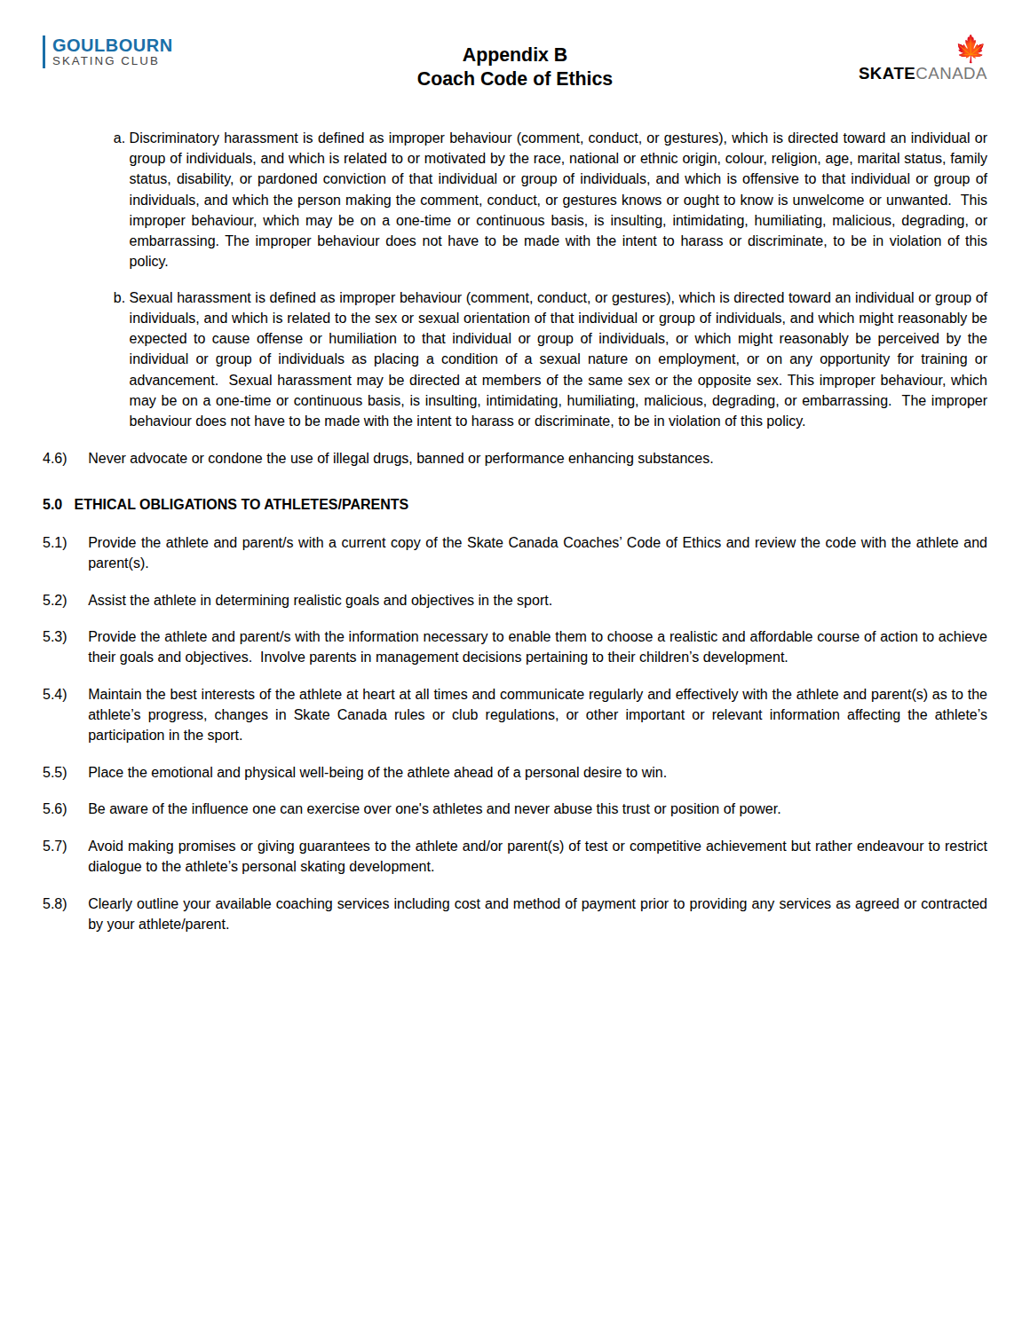GOULBOURNSKATING CLUB
Appendix B
Coach Code of Ethics
🍁 SKATE CANADA
Discriminatory harassment is defined as improper behaviour (comment, conduct, or gestures), which is directed toward an individual or group of individuals, and which is related to or motivated by the race, national or ethnic origin, colour, religion, age, marital status, family status, disability, or pardoned conviction of that individual or group of individuals, and which is offensive to that individual or group of individuals, and which the person making the comment, conduct, or gestures knows or ought to know is unwelcome or unwanted. This improper behaviour, which may be on a one-time or continuous basis, is insulting, intimidating, humiliating, malicious, degrading, or embarrassing. The improper behaviour does not have to be made with the intent to harass or discriminate, to be in violation of this policy.
Sexual harassment is defined as improper behaviour (comment, conduct, or gestures), which is directed toward an individual or group of individuals, and which is related to the sex or sexual orientation of that individual or group of individuals, and which might reasonably be expected to cause offense or humiliation to that individual or group of individuals, or which might reasonably be perceived by the individual or group of individuals as placing a condition of a sexual nature on employment, or on any opportunity for training or advancement. Sexual harassment may be directed at members of the same sex or the opposite sex. This improper behaviour, which may be on a one-time or continuous basis, is insulting, intimidating, humiliating, malicious, degrading, or embarrassing. The improper behaviour does not have to be made with the intent to harass or discriminate, to be in violation of this policy.
4.6) Never advocate or condone the use of illegal drugs, banned or performance enhancing substances.
5.0 ETHICAL OBLIGATIONS TO ATHLETES/PARENTS
5.1) Provide the athlete and parent/s with a current copy of the Skate Canada Coaches’ Code of Ethics and review the code with the athlete and parent(s).
5.2) Assist the athlete in determining realistic goals and objectives in the sport.
5.3) Provide the athlete and parent/s with the information necessary to enable them to choose a realistic and affordable course of action to achieve their goals and objectives. Involve parents in management decisions pertaining to their children’s development.
5.4) Maintain the best interests of the athlete at heart at all times and communicate regularly and effectively with the athlete and parent(s) as to the athlete’s progress, changes in Skate Canada rules or club regulations, or other important or relevant information affecting the athlete’s participation in the sport.
5.5) Place the emotional and physical well-being of the athlete ahead of a personal desire to win.
5.6) Be aware of the influence one can exercise over one's athletes and never abuse this trust or position of power.
5.7) Avoid making promises or giving guarantees to the athlete and/or parent(s) of test or competitive achievement but rather endeavour to restrict dialogue to the athlete’s personal skating development.
5.8) Clearly outline your available coaching services including cost and method of payment prior to providing any services as agreed or contracted by your athlete/parent.